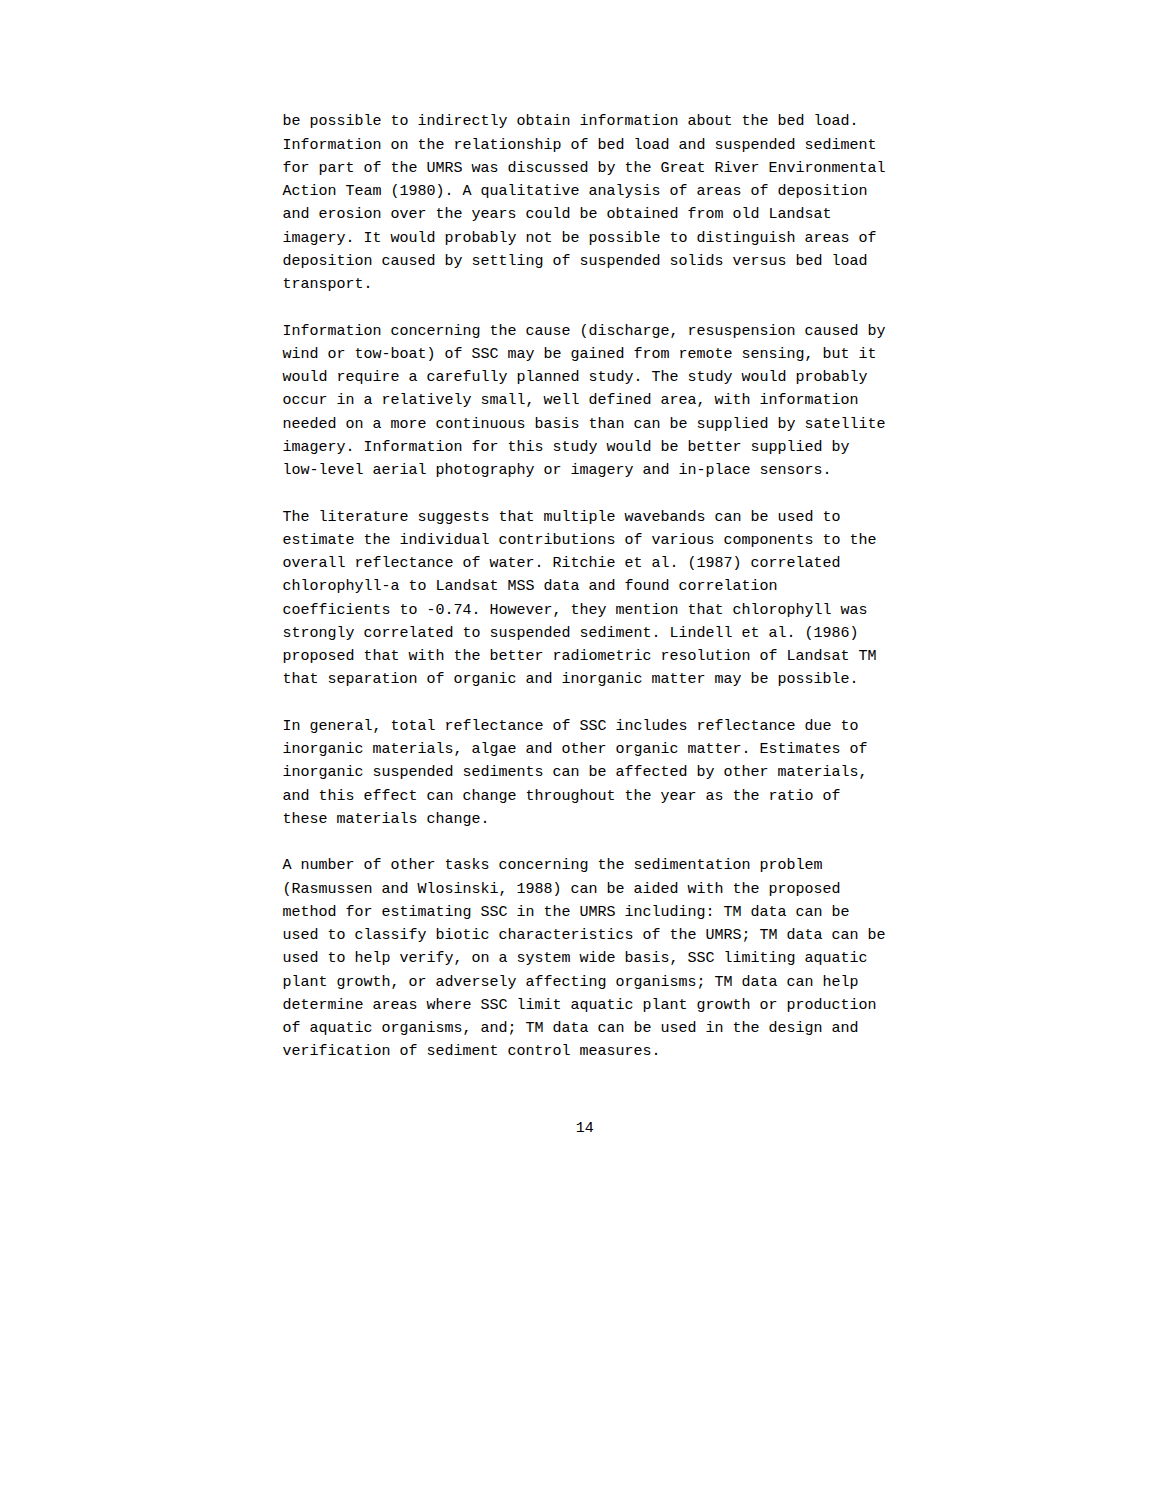be possible to indirectly obtain information about the bed load. Information on the relationship of bed load and suspended sediment for part of the UMRS was discussed by the Great River Environmental Action Team (1980). A qualitative analysis of areas of deposition and erosion over the years could be obtained from old Landsat imagery. It would probably not be possible to distinguish areas of deposition caused by settling of suspended solids versus bed load transport.
Information concerning the cause (discharge, resuspension caused by wind or tow-boat) of SSC may be gained from remote sensing, but it would require a carefully planned study. The study would probably occur in a relatively small, well defined area, with information needed on a more continuous basis than can be supplied by satellite imagery. Information for this study would be better supplied by low-level aerial photography or imagery and in-place sensors.
The literature suggests that multiple wavebands can be used to estimate the individual contributions of various components to the overall reflectance of water. Ritchie et al. (1987) correlated chlorophyll-a to Landsat MSS data and found correlation coefficients to -0.74. However, they mention that chlorophyll was strongly correlated to suspended sediment. Lindell et al. (1986) proposed that with the better radiometric resolution of Landsat TM that separation of organic and inorganic matter may be possible.
In general, total reflectance of SSC includes reflectance due to inorganic materials, algae and other organic matter. Estimates of inorganic suspended sediments can be affected by other materials, and this effect can change throughout the year as the ratio of these materials change.
A number of other tasks concerning the sedimentation problem (Rasmussen and Wlosinski, 1988) can be aided with the proposed method for estimating SSC in the UMRS including: TM data can be used to classify biotic characteristics of the UMRS; TM data can be used to help verify, on a system wide basis, SSC limiting aquatic plant growth, or adversely affecting organisms; TM data can help determine areas where SSC limit aquatic plant growth or production of aquatic organisms, and; TM data can be used in the design and verification of sediment control measures.
14